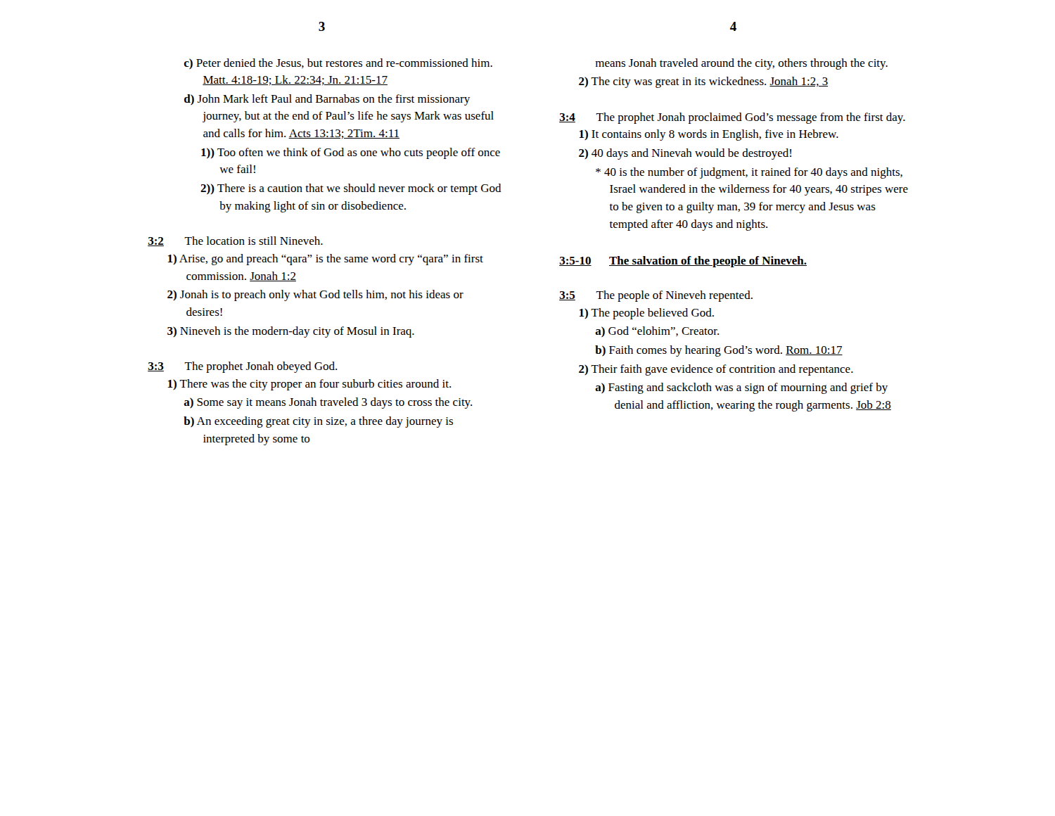3
c) Peter denied the Jesus, but restores and re-commissioned him. Matt. 4:18-19; Lk. 22:34; Jn. 21:15-17
d) John Mark left Paul and Barnabas on the first missionary journey, but at the end of Paul’s life he says Mark was useful and calls for him. Acts 13:13; 2Tim. 4:11
1)) Too often we think of God as one who cuts people off once we fail!
2)) There is a caution that we should never mock or tempt God by making light of sin or disobedience.
3:2 The location is still Nineveh.
1) Arise, go and preach “qara” is the same word cry “qara” in first commission. Jonah 1:2
2) Jonah is to preach only what God tells him, not his ideas or desires!
3) Nineveh is the modern-day city of Mosul in Iraq.
3:3 The prophet Jonah obeyed God.
1) There was the city proper an four suburb cities around it.
a) Some say it means Jonah traveled 3 days to cross the city.
b) An exceeding great city in size, a three day journey is interpreted by some to
4
means Jonah traveled around the city, others through the city.
2) The city was great in its wickedness. Jonah 1:2, 3
3:4 The prophet Jonah proclaimed God’s message from the first day.
1) It contains only 8 words in English, five in Hebrew.
2) 40 days and Ninevah would be destroyed!
* 40 is the number of judgment, it rained for 40 days and nights, Israel wandered in the wilderness for 40 years, 40 stripes were to be given to a guilty man, 39 for mercy and Jesus was tempted after 40 days and nights.
3:5-10 The salvation of the people of Nineveh.
3:5 The people of Nineveh repented.
1) The people believed God.
a) God “elohim”, Creator.
b) Faith comes by hearing God’s word. Rom. 10:17
2) Their faith gave evidence of contrition and repentance.
a) Fasting and sackcloth was a sign of mourning and grief by denial and affliction, wearing the rough garments. Job 2:8